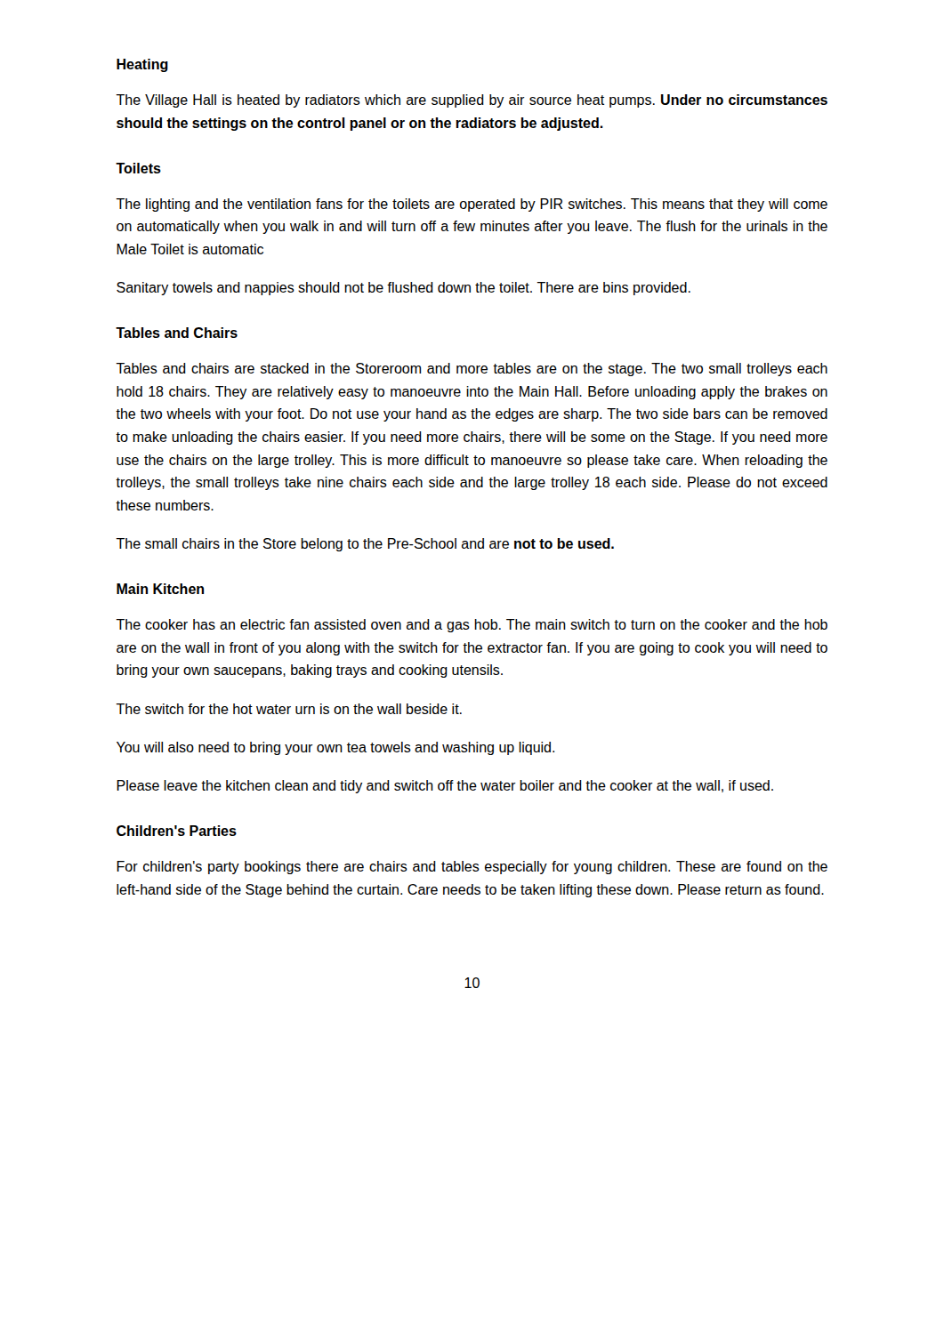Heating
The Village Hall is heated by radiators which are supplied by air source heat pumps. Under no circumstances should the settings on the control panel or on the radiators be adjusted.
Toilets
The lighting and the ventilation fans for the toilets are operated by PIR switches. This means that they will come on automatically when you walk in and will turn off a few minutes after you leave. The flush for the urinals in the Male Toilet is automatic
Sanitary towels and nappies should not be flushed down the toilet. There are bins provided.
Tables and Chairs
Tables and chairs are stacked in the Storeroom and more tables are on the stage. The two small trolleys each hold 18 chairs. They are relatively easy to manoeuvre into the Main Hall. Before unloading apply the brakes on the two wheels with your foot. Do not use your hand as the edges are sharp. The two side bars can be removed to make unloading the chairs easier. If you need more chairs, there will be some on the Stage. If you need more use the chairs on the large trolley. This is more difficult to manoeuvre so please take care. When reloading the trolleys, the small trolleys take nine chairs each side and the large trolley 18 each side. Please do not exceed these numbers.
The small chairs in the Store belong to the Pre-School and are not to be used.
Main Kitchen
The cooker has an electric fan assisted oven and a gas hob. The main switch to turn on the cooker and the hob are on the wall in front of you along with the switch for the extractor fan. If you are going to cook you will need to bring your own saucepans, baking trays and cooking utensils.
The switch for the hot water urn is on the wall beside it.
You will also need to bring your own tea towels and washing up liquid.
Please leave the kitchen clean and tidy and switch off the water boiler and the cooker at the wall, if used.
Children's Parties
For children's party bookings there are chairs and tables especially for young children. These are found on the left-hand side of the Stage behind the curtain. Care needs to be taken lifting these down. Please return as found.
10